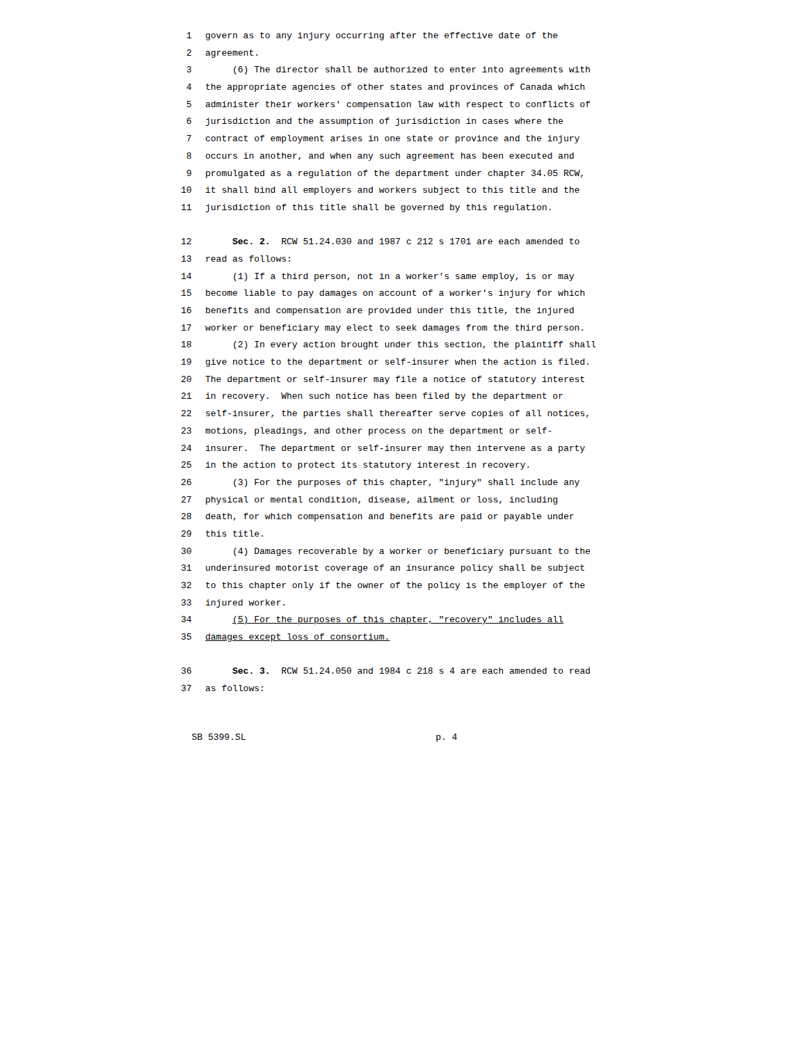1 govern as to any injury occurring after the effective date of the
2 agreement.
3 (6) The director shall be authorized to enter into agreements with
4 the appropriate agencies of other states and provinces of Canada which
5 administer their workers' compensation law with respect to conflicts of
6 jurisdiction and the assumption of jurisdiction in cases where the
7 contract of employment arises in one state or province and the injury
8 occurs in another, and when any such agreement has been executed and
9 promulgated as a regulation of the department under chapter 34.05 RCW,
10 it shall bind all employers and workers subject to this title and the
11 jurisdiction of this title shall be governed by this regulation.
12 Sec. 2. RCW 51.24.030 and 1987 c 212 s 1701 are each amended to
13 read as follows:
14 (1) If a third person, not in a worker's same employ, is or may
15 become liable to pay damages on account of a worker's injury for which
16 benefits and compensation are provided under this title, the injured
17 worker or beneficiary may elect to seek damages from the third person.
18 (2) In every action brought under this section, the plaintiff shall
19 give notice to the department or self-insurer when the action is filed.
20 The department or self-insurer may file a notice of statutory interest
21 in recovery. When such notice has been filed by the department or
22 self-insurer, the parties shall thereafter serve copies of all notices,
23 motions, pleadings, and other process on the department or self-
24 insurer. The department or self-insurer may then intervene as a party
25 in the action to protect its statutory interest in recovery.
26 (3) For the purposes of this chapter, "injury" shall include any
27 physical or mental condition, disease, ailment or loss, including
28 death, for which compensation and benefits are paid or payable under
29 this title.
30 (4) Damages recoverable by a worker or beneficiary pursuant to the
31 underinsured motorist coverage of an insurance policy shall be subject
32 to this chapter only if the owner of the policy is the employer of the
33 injured worker.
34 (5) For the purposes of this chapter, "recovery" includes all
35 damages except loss of consortium.
36 Sec. 3. RCW 51.24.050 and 1984 c 218 s 4 are each amended to read
37 as follows:
SB 5399.SL p. 4